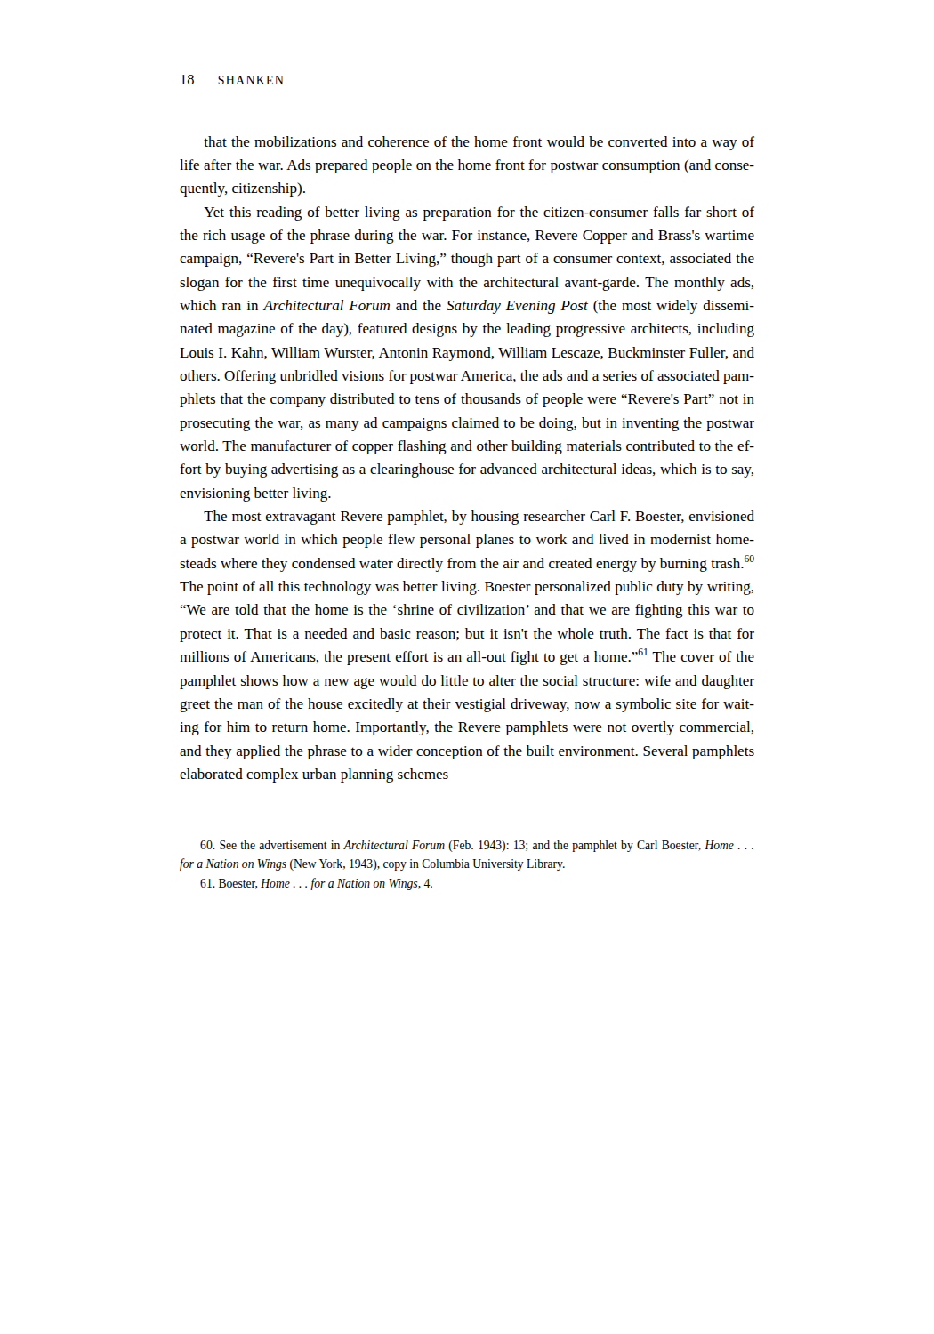18 Shanken
that the mobilizations and coherence of the home front would be converted into a way of life after the war. Ads prepared people on the home front for postwar consumption (and consequently, citizenship).
Yet this reading of better living as preparation for the citizen-consumer falls far short of the rich usage of the phrase during the war. For instance, Revere Copper and Brass's wartime campaign, “Revere's Part in Better Living,” though part of a consumer context, associated the slogan for the first time unequivocally with the architectural avant-garde. The monthly ads, which ran in Architectural Forum and the Saturday Evening Post (the most widely disseminated magazine of the day), featured designs by the leading progressive architects, including Louis I. Kahn, William Wurster, Antonin Raymond, William Lescaze, Buckminster Fuller, and others. Offering unbridled visions for postwar America, the ads and a series of associated pamphlets that the company distributed to tens of thousands of people were “Revere's Part” not in prosecuting the war, as many ad campaigns claimed to be doing, but in inventing the postwar world. The manufacturer of copper flashing and other building materials contributed to the effort by buying advertising as a clearinghouse for advanced architectural ideas, which is to say, envisioning better living.
The most extravagant Revere pamphlet, by housing researcher Carl F. Boester, envisioned a postwar world in which people flew personal planes to work and lived in modernist homesteads where they condensed water directly from the air and created energy by burning trash.60 The point of all this technology was better living. Boester personalized public duty by writing, “We are told that the home is the ‘shrine of civilization’ and that we are fighting this war to protect it. That is a needed and basic reason; but it isn't the whole truth. The fact is that for millions of Americans, the present effort is an all-out fight to get a home.”61 The cover of the pamphlet shows how a new age would do little to alter the social structure: wife and daughter greet the man of the house excitedly at their vestigial driveway, now a symbolic site for waiting for him to return home. Importantly, the Revere pamphlets were not overtly commercial, and they applied the phrase to a wider conception of the built environment. Several pamphlets elaborated complex urban planning schemes
60. See the advertisement in Architectural Forum (Feb. 1943): 13; and the pamphlet by Carl Boester, Home . . . for a Nation on Wings (New York, 1943), copy in Columbia University Library.
61. Boester, Home . . . for a Nation on Wings, 4.